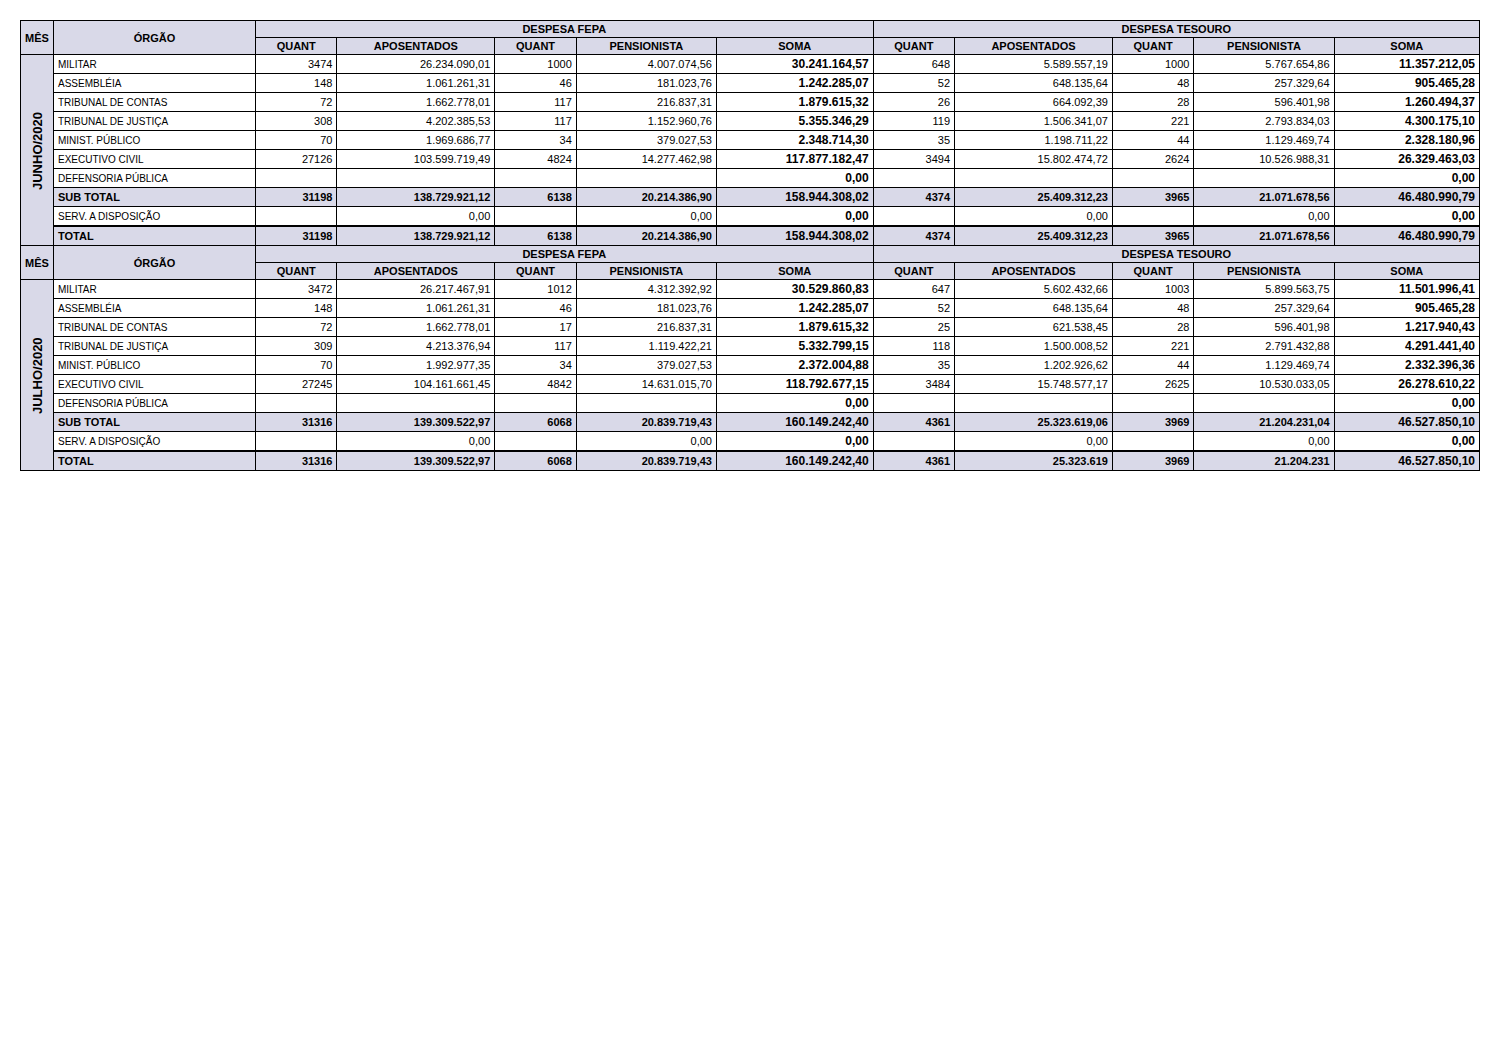| MÊS | ÓRGÃO | DESPESA FEPA | DESPESA TESOURO |
| --- | --- | --- | --- |
| QUANT | APOSENTADOS | QUANT | PENSIONISTA | SOMA | QUANT | APOSENTADOS | QUANT | PENSIONISTA | SOMA |
| JUNHO/2020 | MILITAR | 3474 | 26.234.090,01 | 1000 | 4.007.074,56 | 30.241.164,57 | 648 | 5.589.557,19 | 1000 | 5.767.654,86 | 11.357.212,05 |
| ASSEMBLÉIA | 148 | 1.061.261,31 | 46 | 181.023,76 | 1.242.285,07 | 52 | 648.135,64 | 48 | 257.329,64 | 905.465,28 |
| TRIBUNAL DE CONTAS | 72 | 1.662.778,01 | 117 | 216.837,31 | 1.879.615,32 | 26 | 664.092,39 | 28 | 596.401,98 | 1.260.494,37 |
| TRIBUNAL DE JUSTIÇA | 308 | 4.202.385,53 | 117 | 1.152.960,76 | 5.355.346,29 | 119 | 1.506.341,07 | 221 | 2.793.834,03 | 4.300.175,10 |
| MINIST. PÚBLICO | 70 | 1.969.686,77 | 34 | 379.027,53 | 2.348.714,30 | 35 | 1.198.711,22 | 44 | 1.129.469,74 | 2.328.180,96 |
| EXECUTIVO CIVIL | 27126 | 103.599.719,49 | 4824 | 14.277.462,98 | 117.877.182,47 | 3494 | 15.802.474,72 | 2624 | 10.526.988,31 | 26.329.463,03 |
| DEFENSORIA PÚBLICA | | | | | 0,00 | | | | | 0,00 |
| SUB TOTAL | 31198 | 138.729.921,12 | 6138 | 20.214.386,90 | 158.944.308,02 | 4374 | 25.409.312,23 | 3965 | 21.071.678,56 | 46.480.990,79 |
| SERV. A DISPOSIÇÃO | | 0,00 | | 0,00 | 0,00 | | 0,00 | | 0,00 | 0,00 |
| TOTAL | 31198 | 138.729.921,12 | 6138 | 20.214.386,90 | 158.944.308,02 | 4374 | 25.409.312,23 | 3965 | 21.071.678,56 | 46.480.990,79 |
| MÊS | ÓRGÃO | DESPESA FEPA | DESPESA TESOURO |
| QUANT | APOSENTADOS | QUANT | PENSIONISTA | SOMA | QUANT | APOSENTADOS | QUANT | PENSIONISTA | SOMA |
| JULHO/2020 | MILITAR | 3472 | 26.217.467,91 | 1012 | 4.312.392,92 | 30.529.860,83 | 647 | 5.602.432,66 | 1003 | 5.899.563,75 | 11.501.996,41 |
| ASSEMBLÉIA | 148 | 1.061.261,31 | 46 | 181.023,76 | 1.242.285,07 | 52 | 648.135,64 | 48 | 257.329,64 | 905.465,28 |
| TRIBUNAL DE CONTAS | 72 | 1.662.778,01 | 17 | 216.837,31 | 1.879.615,32 | 25 | 621.538,45 | 28 | 596.401,98 | 1.217.940,43 |
| TRIBUNAL DE JUSTIÇA | 309 | 4.213.376,94 | 117 | 1.119.422,21 | 5.332.799,15 | 118 | 1.500.008,52 | 221 | 2.791.432,88 | 4.291.441,40 |
| MINIST. PÚBLICO | 70 | 1.992.977,35 | 34 | 379.027,53 | 2.372.004,88 | 35 | 1.202.926,62 | 44 | 1.129.469,74 | 2.332.396,36 |
| EXECUTIVO CIVIL | 27245 | 104.161.661,45 | 4842 | 14.631.015,70 | 118.792.677,15 | 3484 | 15.748.577,17 | 2625 | 10.530.033,05 | 26.278.610,22 |
| DEFENSORIA PÚBLICA | | | | | 0,00 | | | | | 0,00 |
| SUB TOTAL | 31316 | 139.309.522,97 | 6068 | 20.839.719,43 | 160.149.242,40 | 4361 | 25.323.619,06 | 3969 | 21.204.231,04 | 46.527.850,10 |
| SERV. A DISPOSIÇÃO | | 0,00 | | 0,00 | 0,00 | | 0,00 | | 0,00 | 0,00 |
| TOTAL | 31316 | 139.309.522,97 | 6068 | 20.839.719,43 | 160.149.242,40 | 4361 | 25.323.619 | 3969 | 21.204.231 | 46.527.850,10 |